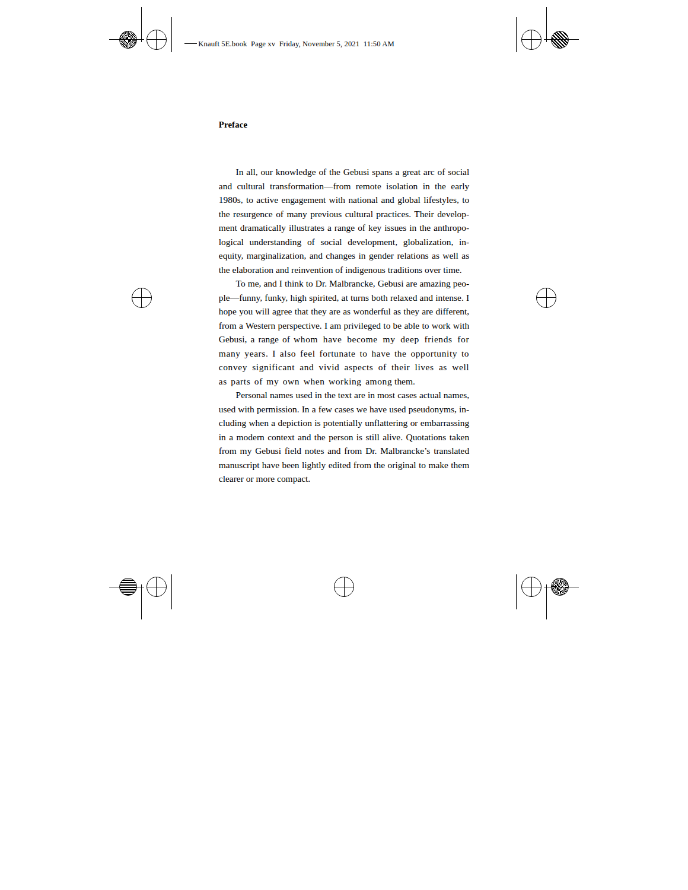Knauft 5E.book Page xv Friday, November 5, 2021 11:50 AM
Preface
In all, our knowledge of the Gebusi spans a great arc of social and cultural transformation—from remote isolation in the early 1980s, to active engagement with national and global lifestyles, to the resurgence of many previous cultural practices. Their development dramatically illustrates a range of key issues in the anthropological understanding of social development, globalization, inequity, marginalization, and changes in gender relations as well as the elaboration and reinvention of indigenous traditions over time.
To me, and I think to Dr. Malbrancke, Gebusi are amazing people—funny, funky, high spirited, at turns both relaxed and intense. I hope you will agree that they are as wonderful as they are different, from a Western perspective. I am privileged to be able to work with Gebusi, a range of whom have become my deep friends for many years. I also feel fortunate to have the opportunity to convey significant and vivid aspects of their lives as well as parts of my own when working among them.
Personal names used in the text are in most cases actual names, used with permission. In a few cases we have used pseudonyms, including when a depiction is potentially unflattering or embarrassing in a modern context and the person is still alive. Quotations taken from my Gebusi field notes and from Dr. Malbrancke’s translated manuscript have been lightly edited from the original to make them clearer or more compact.